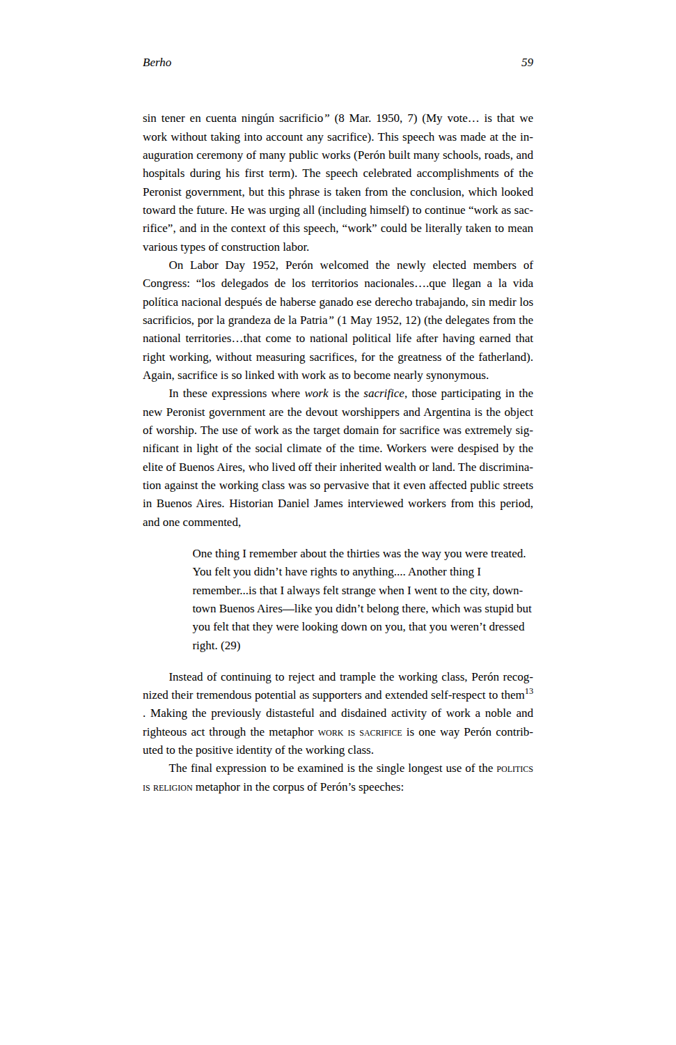Berho 59
sin tener en cuenta ningún sacrificio” (8 Mar. 1950, 7) (My vote… is that we work without taking into account any sacrifice). This speech was made at the inauguration ceremony of many public works (Perón built many schools, roads, and hospitals during his first term). The speech celebrated accomplishments of the Peronist government, but this phrase is taken from the conclusion, which looked toward the future. He was urging all (including himself) to continue “work as sacrifice”, and in the context of this speech, “work” could be literally taken to mean various types of construction labor.
On Labor Day 1952, Perón welcomed the newly elected members of Congress: “los delegados de los territorios nacionales….que llegan a la vida política nacional después de haberse ganado ese derecho trabajando, sin medir los sacrificios, por la grandeza de la Patria” (1 May 1952, 12) (the delegates from the national territories…that come to national political life after having earned that right working, without measuring sacrifices, for the greatness of the fatherland). Again, sacrifice is so linked with work as to become nearly synonymous.
In these expressions where work is the sacrifice, those participating in the new Peronist government are the devout worshippers and Argentina is the object of worship. The use of work as the target domain for sacrifice was extremely significant in light of the social climate of the time. Workers were despised by the elite of Buenos Aires, who lived off their inherited wealth or land. The discrimination against the working class was so pervasive that it even affected public streets in Buenos Aires. Historian Daniel James interviewed workers from this period, and one commented,
One thing I remember about the thirties was the way you were treated. You felt you didn’t have rights to anything.... Another thing I remember...is that I always felt strange when I went to the city, downtown Buenos Aires—like you didn’t belong there, which was stupid but you felt that they were looking down on you, that you weren’t dressed right. (29)
Instead of continuing to reject and trample the working class, Perón recognized their tremendous potential as supporters and extended self-respect to them13 . Making the previously distasteful and disdained activity of work a noble and righteous act through the metaphor work is sacrifice is one way Perón contributed to the positive identity of the working class.
The final expression to be examined is the single longest use of the politics is religion metaphor in the corpus of Perón’s speeches: